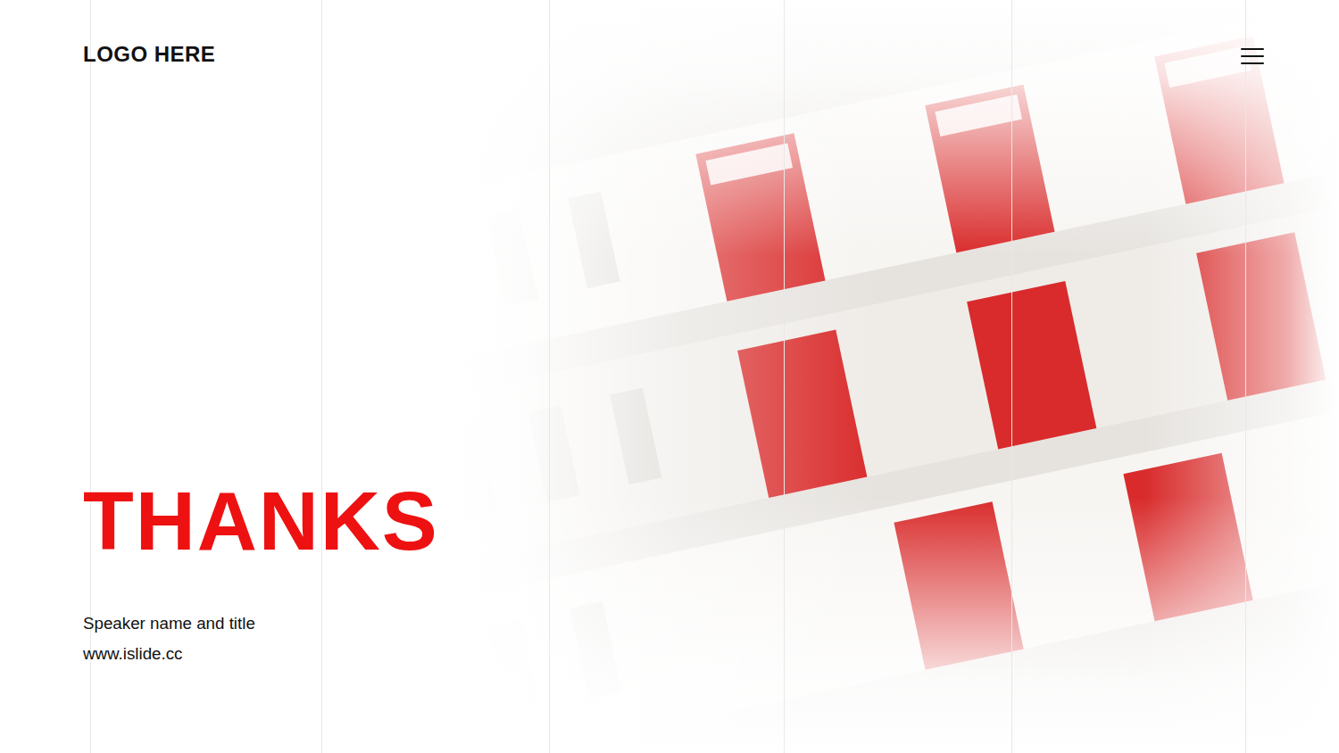LOGO HERE
THANKS
Speaker name and title
www.islide.cc